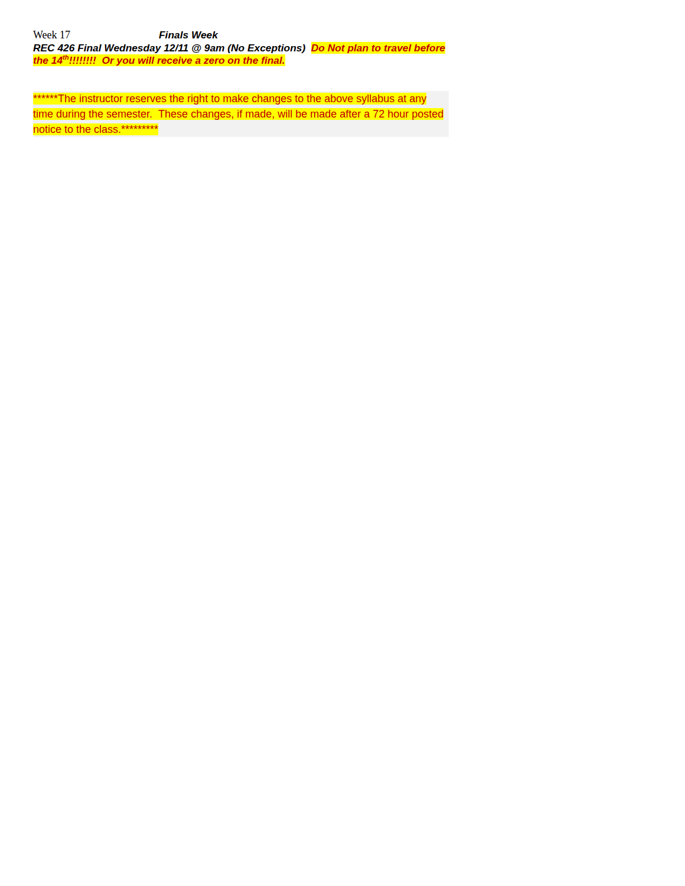Week 17 Finals Week
REC 426 Final Wednesday 12/11 @ 9am (No Exceptions) Do Not plan to travel before the 14th!!!!!!!! Or you will receive a zero on the final.
******The instructor reserves the right to make changes to the above syllabus at any time during the semester. These changes, if made, will be made after a 72 hour posted notice to the class.*********